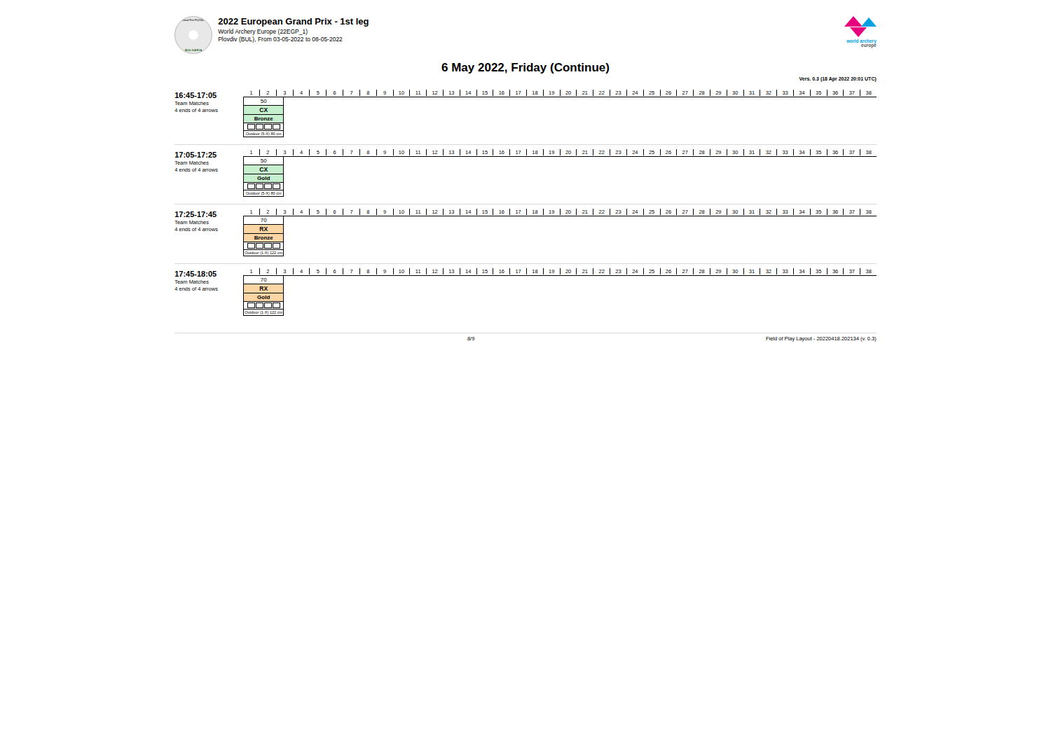2022 European Grand Prix - 1st leg
World Archery Europe (22EGP_1)
Plovdiv (BUL), From 03-05-2022 to 08-05-2022
world archery europe
6 May 2022, Friday (Continue)
Vers. 0.3 (18 Apr 2022 20:01 UTC)
16:45-17:05
Team Matches
4 ends of 4 arrows
1
2
3
4
5
6
7
8
9
10
11
12
13
14
15
16
17
18
19
20
21
22
23
24
25
26
27
28
29
30
31
32
33
34
35
36
37
38
50
CX
Bronze
Outdoor (5-X) 80 cm
17:05-17:25
Team Matches
4 ends of 4 arrows
1
2
3
4
5
6
7
8
9
10
11
12
13
14
15
16
17
18
19
20
21
22
23
24
25
26
27
28
29
30
31
32
33
34
35
36
37
38
50
CX
Gold
Outdoor (5-X) 80 cm
17:25-17:45
Team Matches
4 ends of 4 arrows
1
2
3
4
5
6
7
8
9
10
11
12
13
14
15
16
17
18
19
20
21
22
23
24
25
26
27
28
29
30
31
32
33
34
35
36
37
38
70
RX
Bronze
Outdoor (1-X) 122 cm
17:45-18:05
Team Matches
4 ends of 4 arrows
1
2
3
4
5
6
7
8
9
10
11
12
13
14
15
16
17
18
19
20
21
22
23
24
25
26
27
28
29
30
31
32
33
34
35
36
37
38
70
RX
Gold
Outdoor (1-X) 122 cm
8/9
Field of Play Layout - 20220418.202134 (v. 0.3)